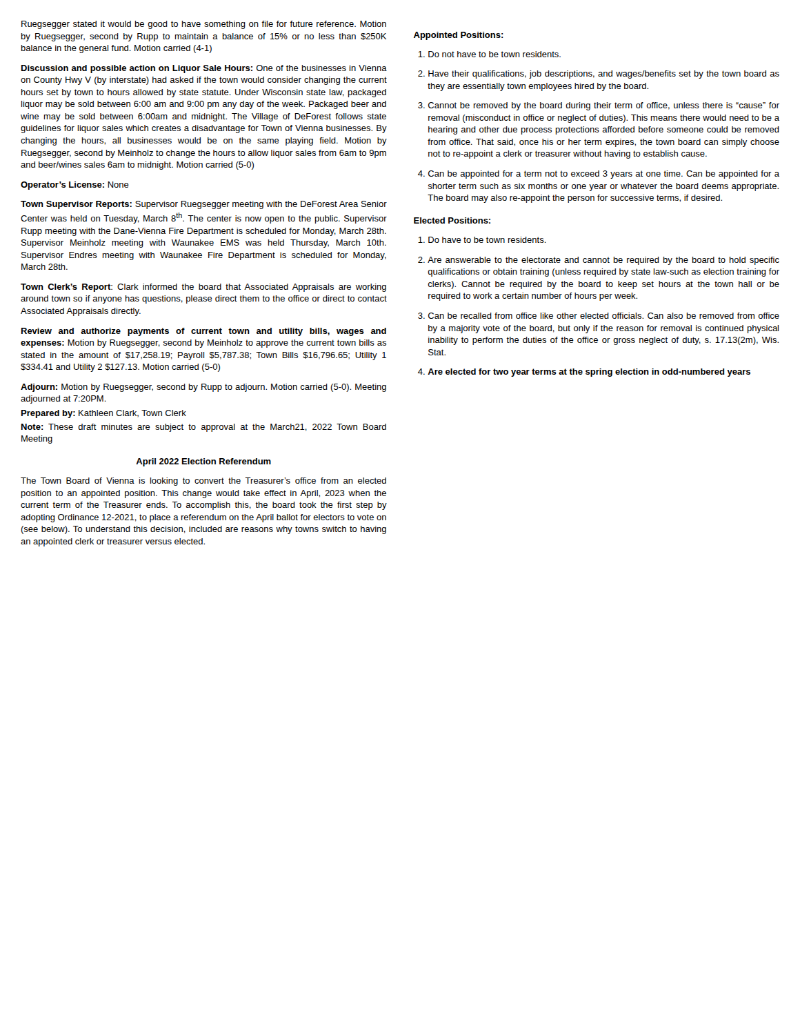Ruegsegger stated it would be good to have something on file for future reference. Motion by Ruegsegger, second by Rupp to maintain a balance of 15% or no less than $250K balance in the general fund. Motion carried (4-1)
Discussion and possible action on Liquor Sale Hours: One of the businesses in Vienna on County Hwy V (by interstate) had asked if the town would consider changing the current hours set by town to hours allowed by state statute. Under Wisconsin state law, packaged liquor may be sold between 6:00 am and 9:00 pm any day of the week. Packaged beer and wine may be sold between 6:00am and midnight. The Village of DeForest follows state guidelines for liquor sales which creates a disadvantage for Town of Vienna businesses. By changing the hours, all businesses would be on the same playing field. Motion by Ruegsegger, second by Meinholz to change the hours to allow liquor sales from 6am to 9pm and beer/wines sales 6am to midnight. Motion carried (5-0)
Operator’s License: None
Town Supervisor Reports: Supervisor Ruegsegger meeting with the DeForest Area Senior Center was held on Tuesday, March 8th. The center is now open to the public. Supervisor Rupp meeting with the Dane-Vienna Fire Department is scheduled for Monday, March 28th. Supervisor Meinholz meeting with Waunakee EMS was held Thursday, March 10th. Supervisor Endres meeting with Waunakee Fire Department is scheduled for Monday, March 28th.
Town Clerk’s Report: Clark informed the board that Associated Appraisals are working around town so if anyone has questions, please direct them to the office or direct to contact Associated Appraisals directly.
Review and authorize payments of current town and utility bills, wages and expenses: Motion by Ruegsegger, second by Meinholz to approve the current town bills as stated in the amount of $17,258.19; Payroll $5,787.38; Town Bills $16,796.65; Utility 1 $334.41 and Utility 2 $127.13. Motion carried (5-0)
Adjourn: Motion by Ruegsegger, second by Rupp to adjourn. Motion carried (5-0). Meeting adjourned at 7:20PM.
Prepared by: Kathleen Clark, Town Clerk
Note: These draft minutes are subject to approval at the March21, 2022 Town Board Meeting
April 2022 Election Referendum
The Town Board of Vienna is looking to convert the Treasurer’s office from an elected position to an appointed position. This change would take effect in April, 2023 when the current term of the Treasurer ends. To accomplish this, the board took the first step by adopting Ordinance 12-2021, to place a referendum on the April ballot for electors to vote on (see below). To understand this decision, included are reasons why towns switch to having an appointed clerk or treasurer versus elected.
Appointed Positions:
Do not have to be town residents.
Have their qualifications, job descriptions, and wages/benefits set by the town board as they are essentially town employees hired by the board.
Cannot be removed by the board during their term of office, unless there is “cause” for removal (misconduct in office or neglect of duties). This means there would need to be a hearing and other due process protections afforded before someone could be removed from office. That said, once his or her term expires, the town board can simply choose not to re-appoint a clerk or treasurer without having to establish cause.
Can be appointed for a term not to exceed 3 years at one time. Can be appointed for a shorter term such as six months or one year or whatever the board deems appropriate. The board may also re-appoint the person for successive terms, if desired.
Elected Positions:
Do have to be town residents.
Are answerable to the electorate and cannot be required by the board to hold specific qualifications or obtain training (unless required by state law-such as election training for clerks). Cannot be required by the board to keep set hours at the town hall or be required to work a certain number of hours per week.
Can be recalled from office like other elected officials. Can also be removed from office by a majority vote of the board, but only if the reason for removal is continued physical inability to perform the duties of the office or gross neglect of duty, s. 17.13(2m), Wis. Stat.
Are elected for two year terms at the spring election in odd-numbered years